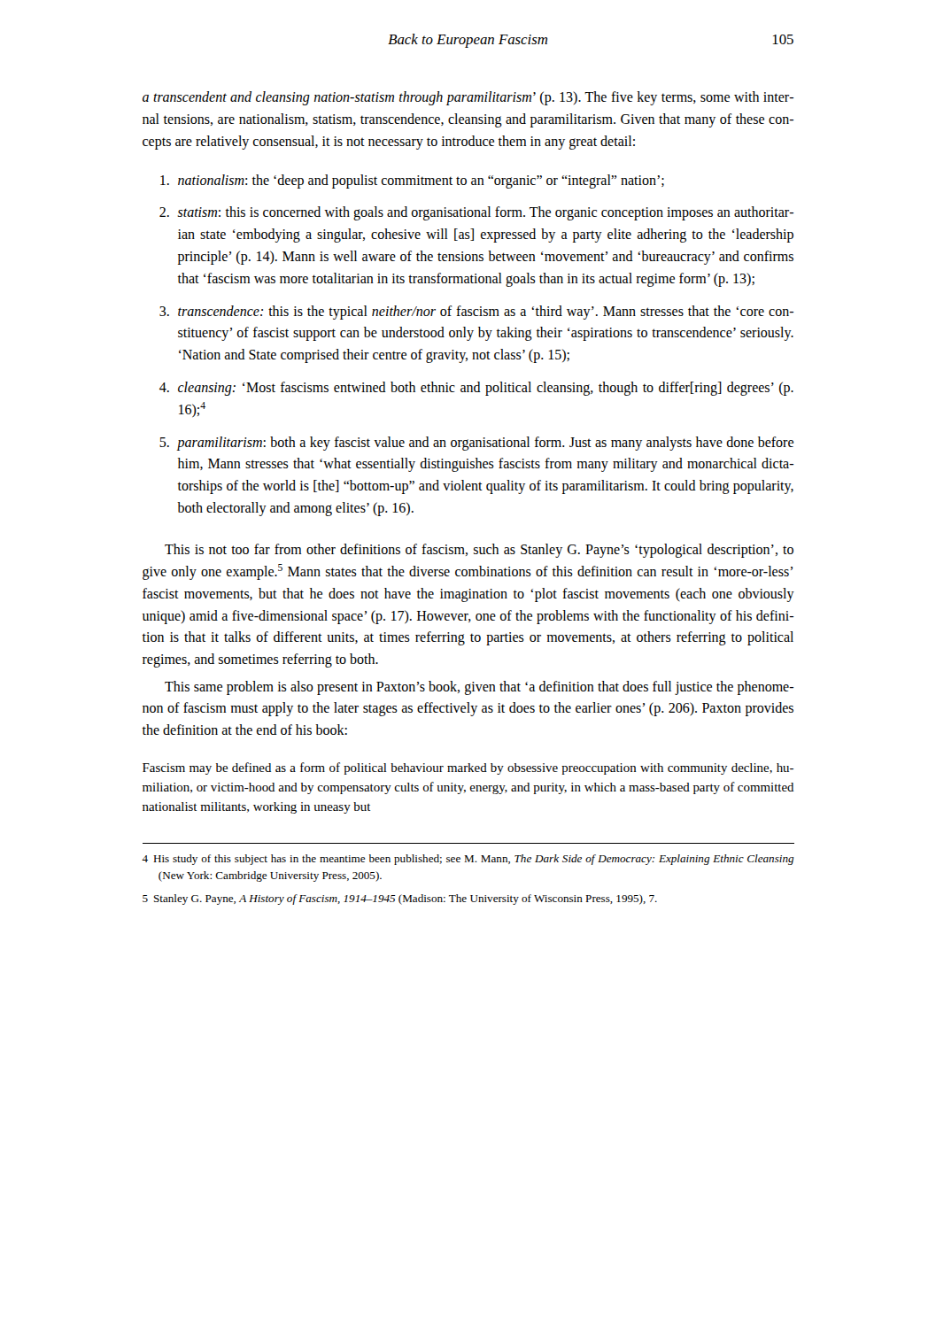Back to European Fascism 105
a transcendent and cleansing nation-statism through paramilitarism’ (p. 13). The five key terms, some with internal tensions, are nationalism, statism, transcendence, cleansing and paramilitarism. Given that many of these concepts are relatively consensual, it is not necessary to introduce them in any great detail:
nationalism: the ‘deep and populist commitment to an “organic” or “integral” nation’;
statism: this is concerned with goals and organisational form. The organic conception imposes an authoritarian state ‘embodying a singular, cohesive will [as] expressed by a party elite adhering to the ‘leadership principle’ (p. 14). Mann is well aware of the tensions between ‘movement’ and ‘bureaucracy’ and confirms that ‘fascism was more totalitarian in its transformational goals than in its actual regime form’ (p. 13);
transcendence: this is the typical neither/nor of fascism as a ‘third way’. Mann stresses that the ‘core constituency’ of fascist support can be understood only by taking their ‘aspirations to transcendence’ seriously. ‘Nation and State comprised their centre of gravity, not class’ (p. 15);
cleansing: ‘Most fascisms entwined both ethnic and political cleansing, though to differ[ring] degrees’ (p. 16);4
paramilitarism: both a key fascist value and an organisational form. Just as many analysts have done before him, Mann stresses that ‘what essentially distinguishes fascists from many military and monarchical dictatorships of the world is [the] “bottom-up” and violent quality of its paramilitarism. It could bring popularity, both electorally and among elites’ (p. 16).
This is not too far from other definitions of fascism, such as Stanley G. Payne’s ‘typological description’, to give only one example.5 Mann states that the diverse combinations of this definition can result in ‘more-or-less’ fascist movements, but that he does not have the imagination to ‘plot fascist movements (each one obviously unique) amid a five-dimensional space’ (p. 17). However, one of the problems with the functionality of his definition is that it talks of different units, at times referring to parties or movements, at others referring to political regimes, and sometimes referring to both.
This same problem is also present in Paxton’s book, given that ‘a definition that does full justice the phenomenon of fascism must apply to the later stages as effectively as it does to the earlier ones’ (p. 206). Paxton provides the definition at the end of his book:
Fascism may be defined as a form of political behaviour marked by obsessive preoccupation with community decline, humiliation, or victim-hood and by compensatory cults of unity, energy, and purity, in which a mass-based party of committed nationalist militants, working in uneasy but
4 His study of this subject has in the meantime been published; see M. Mann, The Dark Side of Democracy: Explaining Ethnic Cleansing (New York: Cambridge University Press, 2005).
5 Stanley G. Payne, A History of Fascism, 1914–1945 (Madison: The University of Wisconsin Press, 1995), 7.